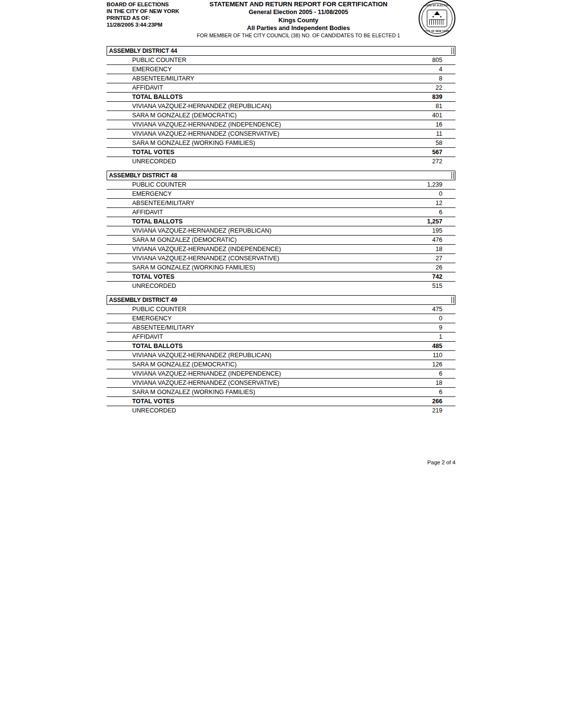BOARD OF ELECTIONS
IN THE CITY OF NEW YORK
PRINTED AS OF:
11/28/2005 3:44:23PM
STATEMENT AND RETURN REPORT FOR CERTIFICATION
General Election 2005 - 11/08/2005
Kings County
All Parties and Independent Bodies
FOR MEMBER OF THE CITY COUNCIL (38) NO. OF CANDIDATES TO BE ELECTED 1
BOARD OF ELECTIONS
CITY OF NEW YORK
ASSEMBLY DISTRICT 44
| PUBLIC COUNTER | 805 |
| EMERGENCY | 4 |
| ABSENTEE/MILITARY | 8 |
| AFFIDAVIT | 22 |
| TOTAL BALLOTS | 839 |
| VIVIANA VAZQUEZ-HERNANDEZ (REPUBLICAN) | 81 |
| SARA M GONZALEZ (DEMOCRATIC) | 401 |
| VIVIANA VAZQUEZ-HERNANDEZ (INDEPENDENCE) | 16 |
| VIVIANA VAZQUEZ-HERNANDEZ (CONSERVATIVE) | 11 |
| SARA M GONZALEZ (WORKING FAMILIES) | 58 |
| TOTAL VOTES | 567 |
| UNRECORDED | 272 |
ASSEMBLY DISTRICT 48
| PUBLIC COUNTER | 1,239 |
| EMERGENCY | 0 |
| ABSENTEE/MILITARY | 12 |
| AFFIDAVIT | 6 |
| TOTAL BALLOTS | 1,257 |
| VIVIANA VAZQUEZ-HERNANDEZ (REPUBLICAN) | 195 |
| SARA M GONZALEZ (DEMOCRATIC) | 476 |
| VIVIANA VAZQUEZ-HERNANDEZ (INDEPENDENCE) | 18 |
| VIVIANA VAZQUEZ-HERNANDEZ (CONSERVATIVE) | 27 |
| SARA M GONZALEZ (WORKING FAMILIES) | 26 |
| TOTAL VOTES | 742 |
| UNRECORDED | 515 |
ASSEMBLY DISTRICT 49
| PUBLIC COUNTER | 475 |
| EMERGENCY | 0 |
| ABSENTEE/MILITARY | 9 |
| AFFIDAVIT | 1 |
| TOTAL BALLOTS | 485 |
| VIVIANA VAZQUEZ-HERNANDEZ (REPUBLICAN) | 110 |
| SARA M GONZALEZ (DEMOCRATIC) | 126 |
| VIVIANA VAZQUEZ-HERNANDEZ (INDEPENDENCE) | 6 |
| VIVIANA VAZQUEZ-HERNANDEZ (CONSERVATIVE) | 18 |
| SARA M GONZALEZ (WORKING FAMILIES) | 6 |
| TOTAL VOTES | 266 |
| UNRECORDED | 219 |
Page 2 of 4